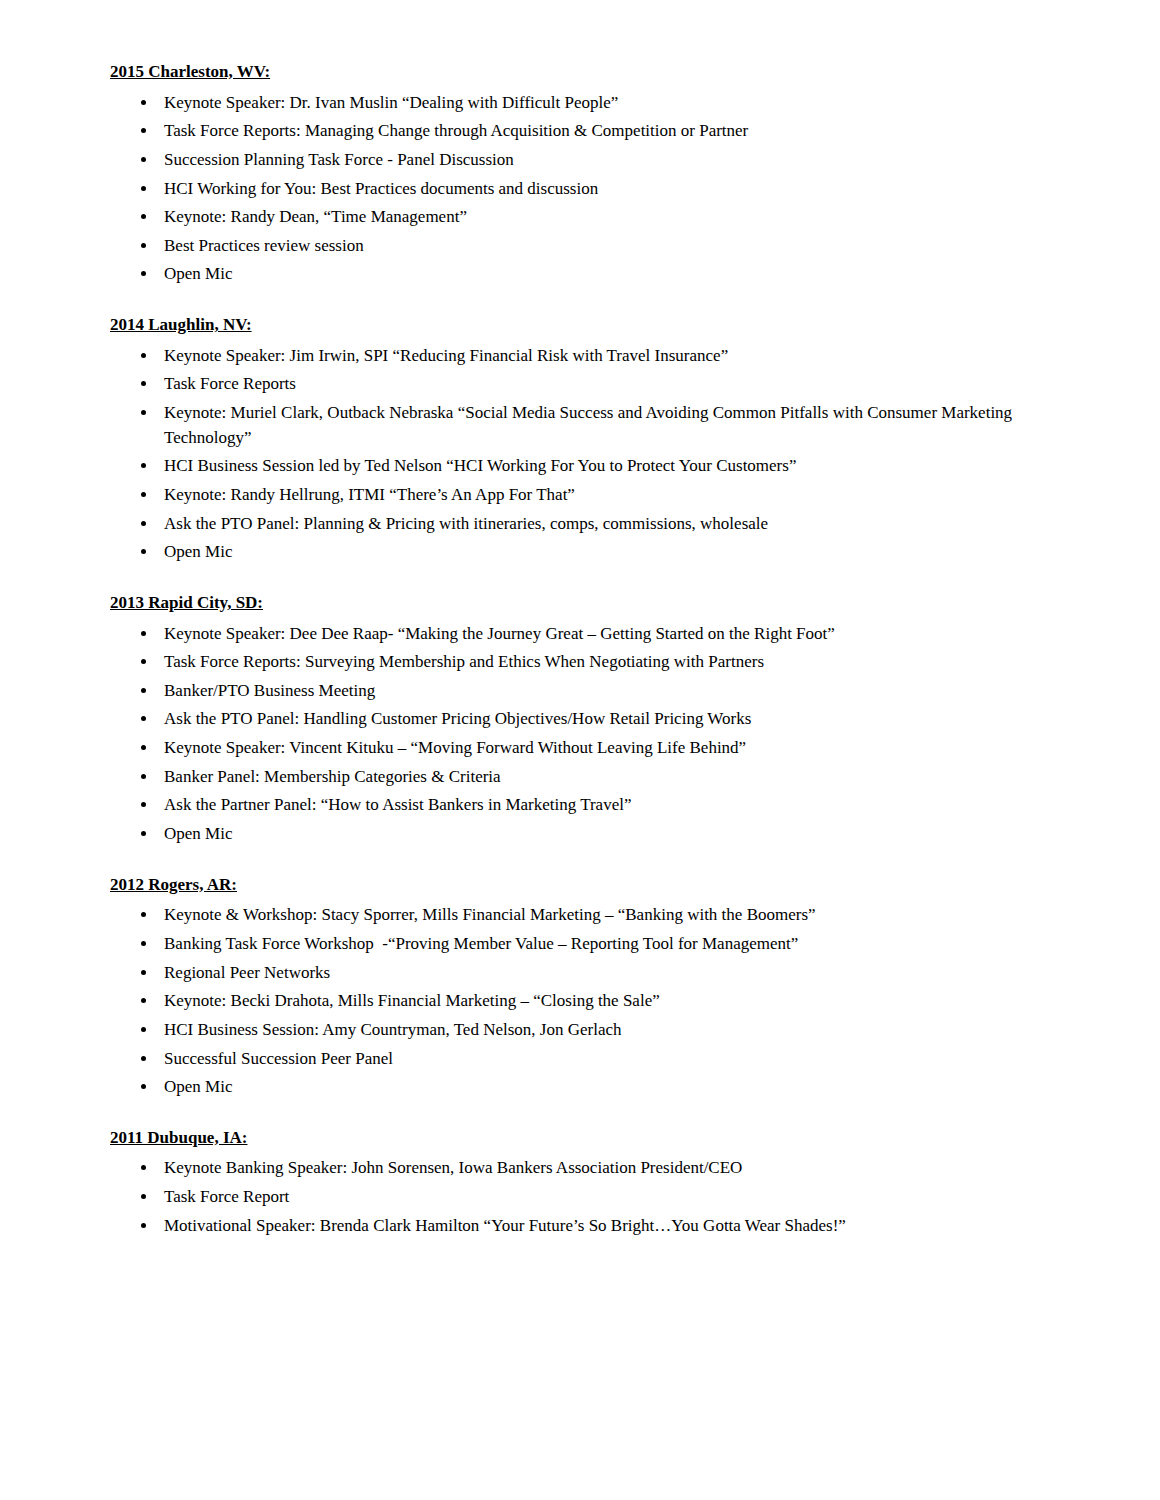2015 Charleston, WV:
Keynote Speaker: Dr. Ivan Muslin “Dealing with Difficult People”
Task Force Reports: Managing Change through Acquisition & Competition or Partner
Succession Planning Task Force - Panel Discussion
HCI Working for You: Best Practices documents and discussion
Keynote: Randy Dean, “Time Management”
Best Practices review session
Open Mic
2014 Laughlin, NV:
Keynote Speaker: Jim Irwin, SPI “Reducing Financial Risk with Travel Insurance”
Task Force Reports
Keynote: Muriel Clark, Outback Nebraska “Social Media Success and Avoiding Common Pitfalls with Consumer Marketing Technology”
HCI Business Session led by Ted Nelson “HCI Working For You to Protect Your Customers”
Keynote: Randy Hellrung, ITMI “There’s An App For That”
Ask the PTO Panel: Planning & Pricing with itineraries, comps, commissions, wholesale
Open Mic
2013 Rapid City, SD:
Keynote Speaker: Dee Dee Raap- “Making the Journey Great – Getting Started on the Right Foot”
Task Force Reports: Surveying Membership and Ethics When Negotiating with Partners
Banker/PTO Business Meeting
Ask the PTO Panel: Handling Customer Pricing Objectives/How Retail Pricing Works
Keynote Speaker: Vincent Kituku – “Moving Forward Without Leaving Life Behind”
Banker Panel: Membership Categories & Criteria
Ask the Partner Panel: “How to Assist Bankers in Marketing Travel”
Open Mic
2012 Rogers, AR:
Keynote & Workshop: Stacy Sporrer, Mills Financial Marketing – “Banking with the Boomers”
Banking Task Force Workshop -“Proving Member Value – Reporting Tool for Management”
Regional Peer Networks
Keynote: Becki Drahota, Mills Financial Marketing – “Closing the Sale”
HCI Business Session: Amy Countryman, Ted Nelson, Jon Gerlach
Successful Succession Peer Panel
Open Mic
2011 Dubuque, IA:
Keynote Banking Speaker: John Sorensen, Iowa Bankers Association President/CEO
Task Force Report
Motivational Speaker: Brenda Clark Hamilton “Your Future’s So Bright…You Gotta Wear Shades!”